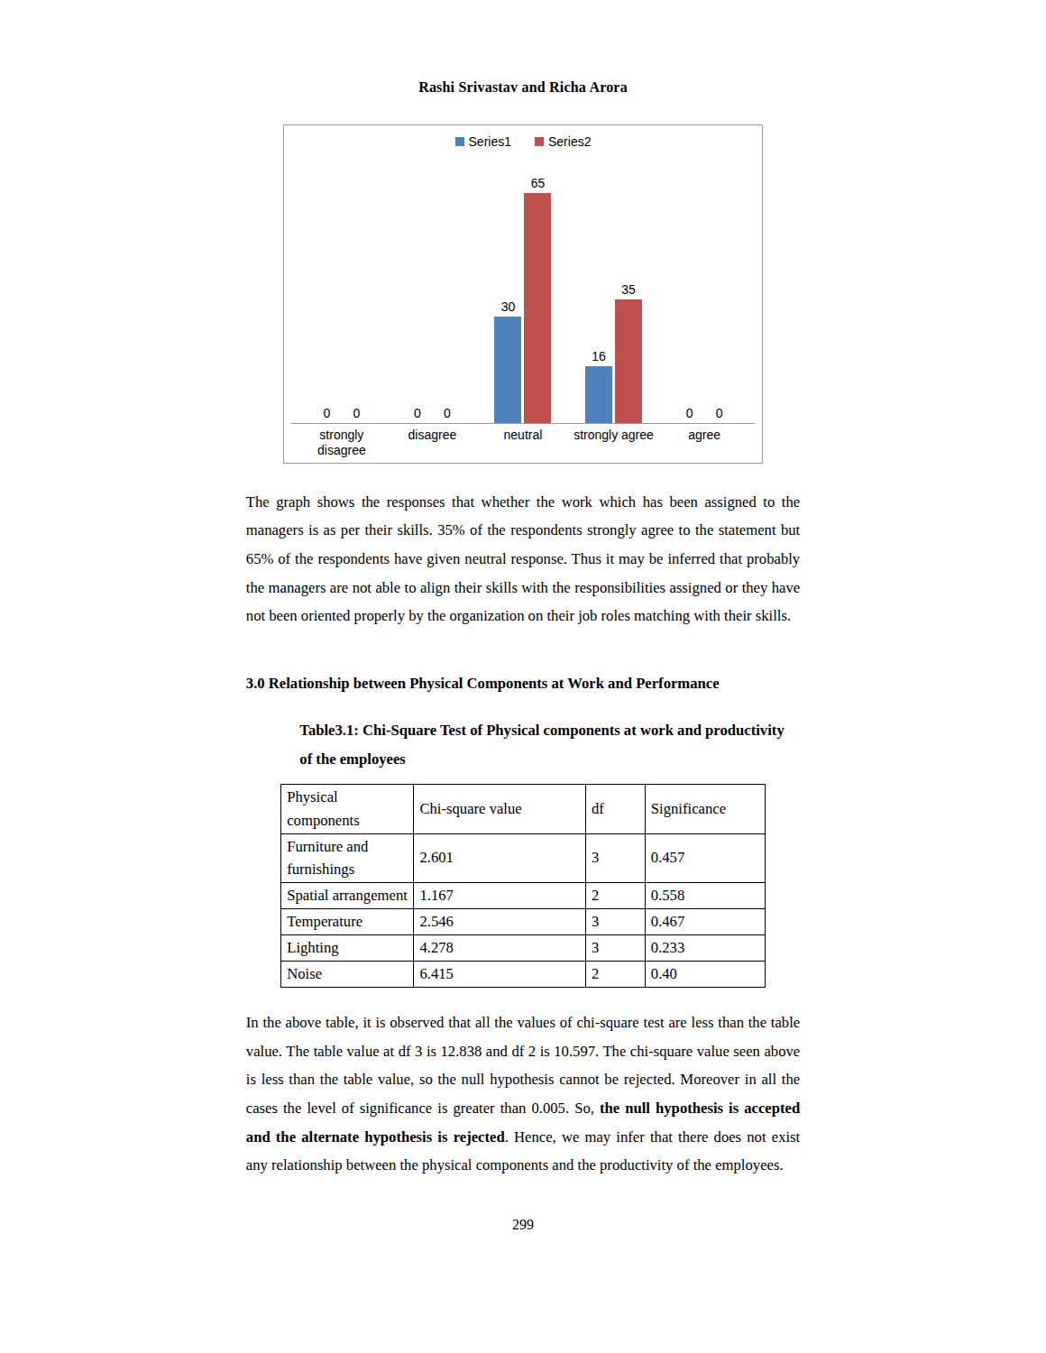Rashi Srivastav and Richa Arora
Series1 Series2
0
0
0
0
30
65
16
35
0
0
strongly
disagree
disagree
neutral
strongly agree
agree
The graph shows the responses that whether the work which has been assigned to the managers is as per their skills. 35% of the respondents strongly agree to the statement but 65% of the respondents have given neutral response. Thus it may be inferred that probably the managers are not able to align their skills with the responsibilities assigned or they have not been oriented properly by the organization on their job roles matching with their skills.
3.0 Relationship between Physical Components at Work and Performance
Table3.1: Chi-Square Test of Physical components at work and productivity of the employees
| Physical components | Chi-square value | df | Significance |
| Furniture and furnishings | 2.601 | 3 | 0.457 |
| Spatial arrangement | 1.167 | 2 | 0.558 |
| Temperature | 2.546 | 3 | 0.467 |
| Lighting | 4.278 | 3 | 0.233 |
| Noise | 6.415 | 2 | 0.40 |
In the above table, it is observed that all the values of chi-square test are less than the table value. The table value at df 3 is 12.838 and df 2 is 10.597. The chi-square value seen above is less than the table value, so the null hypothesis cannot be rejected. Moreover in all the cases the level of significance is greater than 0.005. So, the null hypothesis is accepted and the alternate hypothesis is rejected. Hence, we may infer that there does not exist any relationship between the physical components and the productivity of the employees.
299